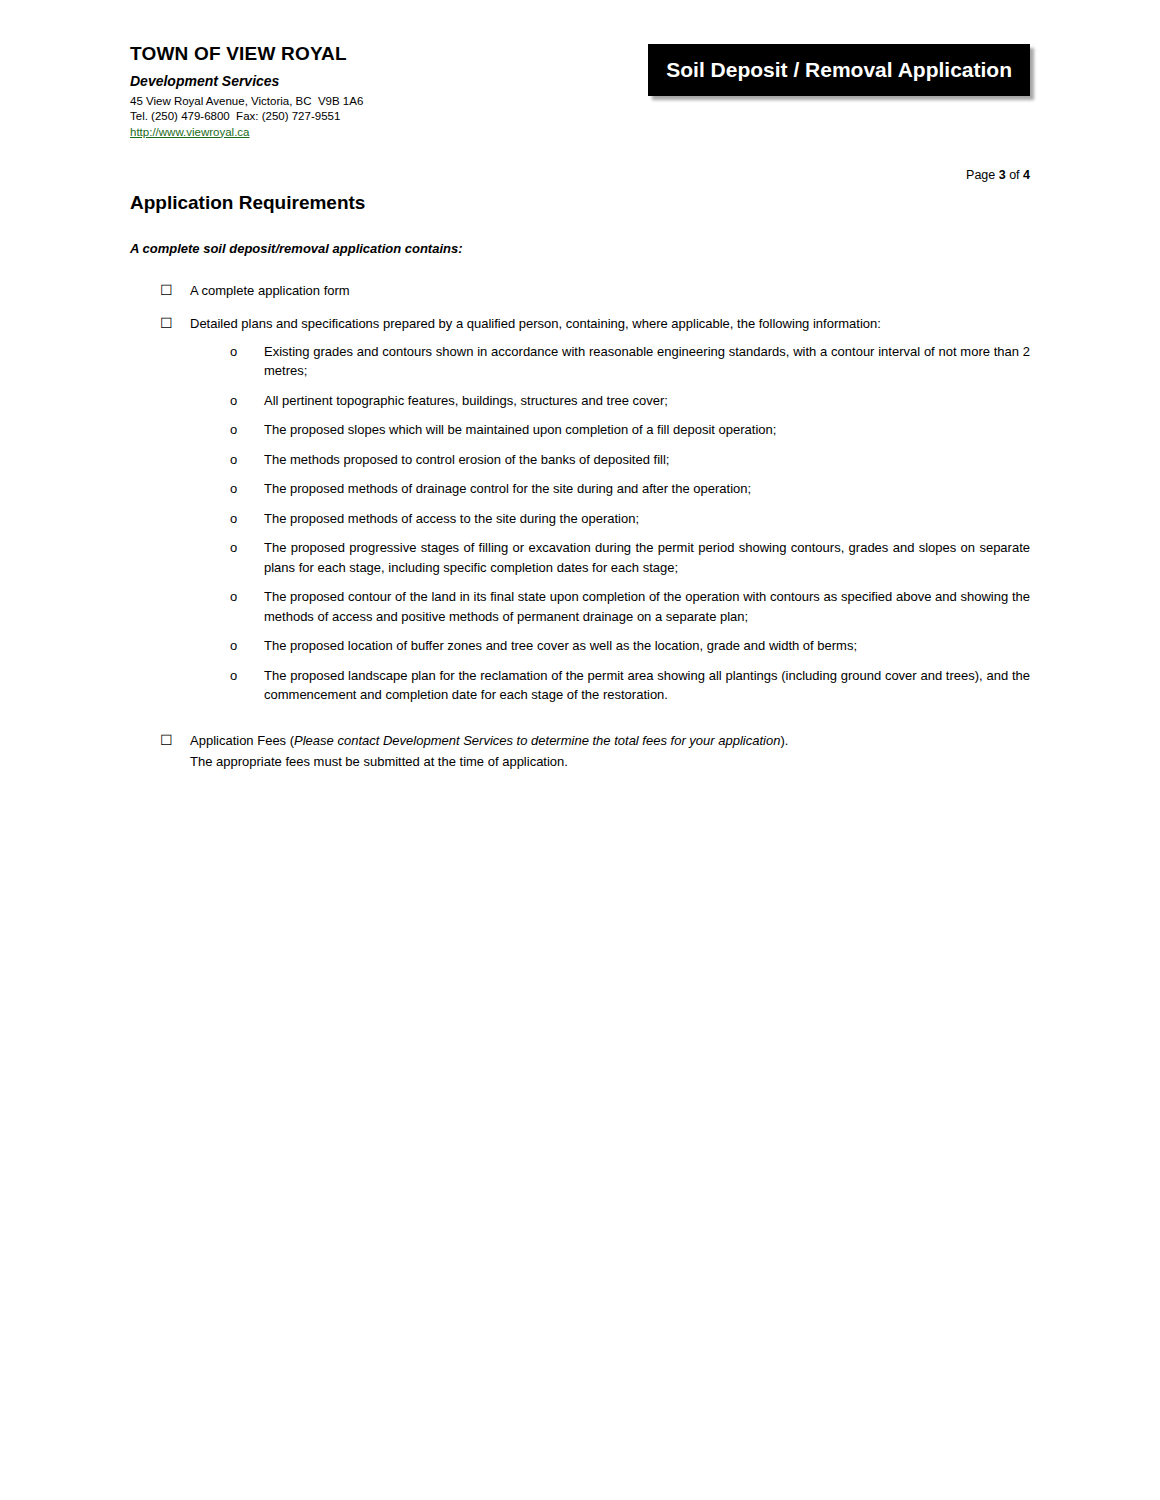TOWN OF VIEW ROYAL
Development Services
45 View Royal Avenue, Victoria, BC V9B 1A6
Tel. (250) 479-6800 Fax: (250) 727-9551
http://www.viewroyal.ca
Soil Deposit / Removal Application
Page 3 of 4
Application Requirements
A complete soil deposit/removal application contains:
A complete application form
Detailed plans and specifications prepared by a qualified person, containing, where applicable, the following information:
Existing grades and contours shown in accordance with reasonable engineering standards, with a contour interval of not more than 2 metres;
All pertinent topographic features, buildings, structures and tree cover;
The proposed slopes which will be maintained upon completion of a fill deposit operation;
The methods proposed to control erosion of the banks of deposited fill;
The proposed methods of drainage control for the site during and after the operation;
The proposed methods of access to the site during the operation;
The proposed progressive stages of filling or excavation during the permit period showing contours, grades and slopes on separate plans for each stage, including specific completion dates for each stage;
The proposed contour of the land in its final state upon completion of the operation with contours as specified above and showing the methods of access and positive methods of permanent drainage on a separate plan;
The proposed location of buffer zones and tree cover as well as the location, grade and width of berms;
The proposed landscape plan for the reclamation of the permit area showing all plantings (including ground cover and trees), and the commencement and completion date for each stage of the restoration.
Application Fees (Please contact Development Services to determine the total fees for your application). The appropriate fees must be submitted at the time of application.